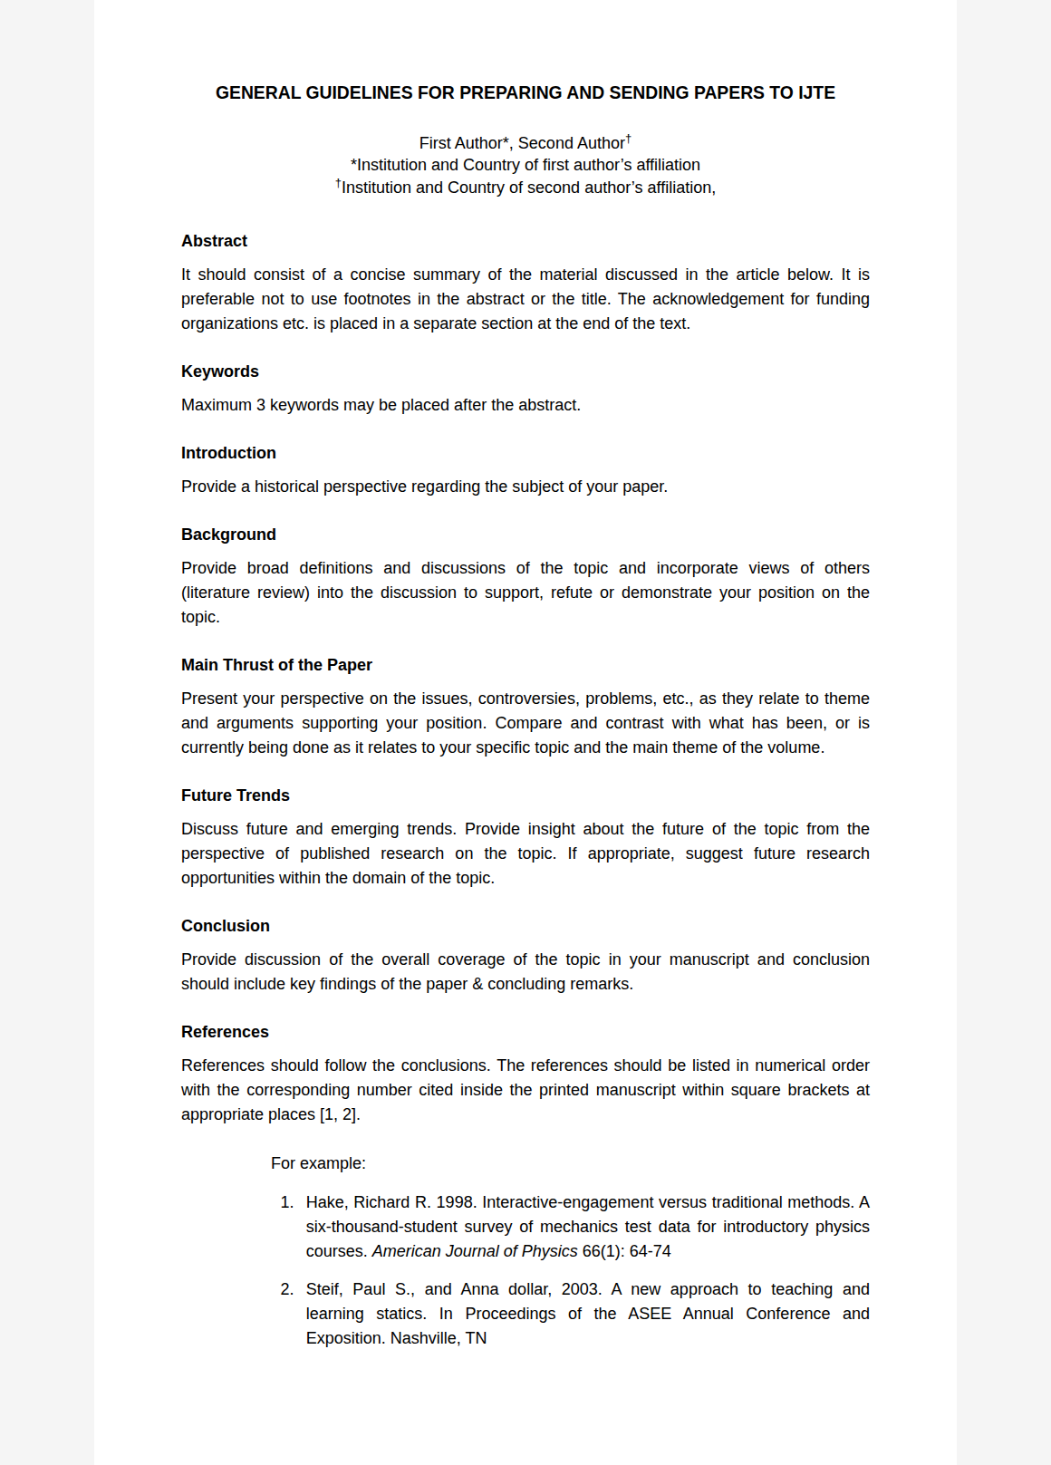General Guidelines for Preparing and Sending Papers to IJTE
First Author*, Second Author† *Institution and Country of first author’s affiliation †Institution and Country of second author’s affiliation,
Abstract
It should consist of a concise summary of the material discussed in the article below. It is preferable not to use footnotes in the abstract or the title. The acknowledgement for funding organizations etc. is placed in a separate section at the end of the text.
Keywords
Maximum 3 keywords may be placed after the abstract.
Introduction
Provide a historical perspective regarding the subject of your paper.
Background
Provide broad definitions and discussions of the topic and incorporate views of others (literature review) into the discussion to support, refute or demonstrate your position on the topic.
Main Thrust of the Paper
Present your perspective on the issues, controversies, problems, etc., as they relate to theme and arguments supporting your position. Compare and contrast with what has been, or is currently being done as it relates to your specific topic and the main theme of the volume.
Future Trends
Discuss future and emerging trends. Provide insight about the future of the topic from the perspective of published research on the topic. If appropriate, suggest future research opportunities within the domain of the topic.
Conclusion
Provide discussion of the overall coverage of the topic in your manuscript and conclusion should include key findings of the paper & concluding remarks.
References
References should follow the conclusions. The references should be listed in numerical order with the corresponding number cited inside the printed manuscript within square brackets at appropriate places [1, 2].
For example:
Hake, Richard R. 1998. Interactive-engagement versus traditional methods. A six-thousand-student survey of mechanics test data for introductory physics courses. American Journal of Physics 66(1): 64-74
Steif, Paul S., and Anna dollar, 2003. A new approach to teaching and learning statics. In Proceedings of the ASEE Annual Conference and Exposition. Nashville, TN